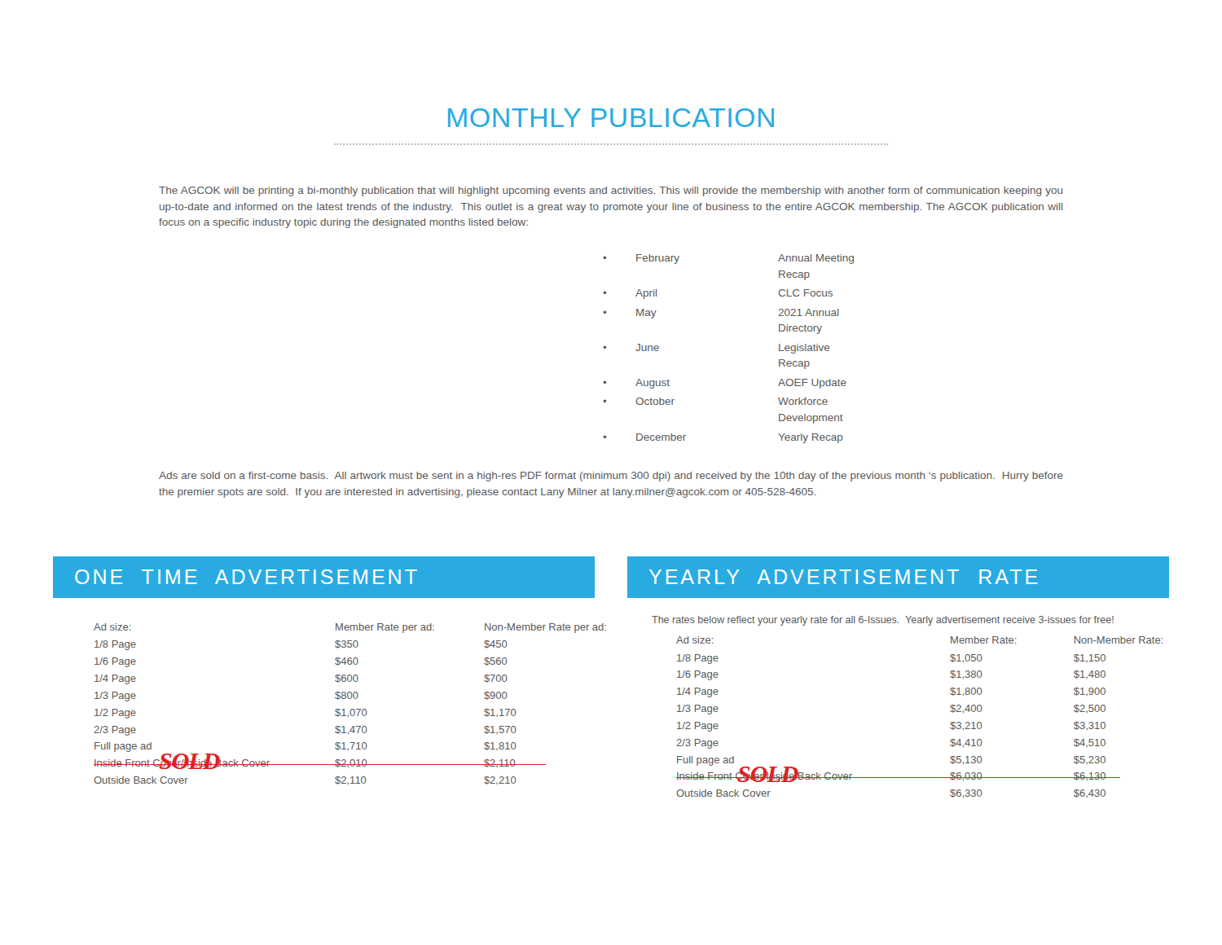MONTHLY PUBLICATION
The AGCOK will be printing a bi-monthly publication that will highlight upcoming events and activities. This will provide the membership with another form of communication keeping you up-to-date and informed on the latest trends of the industry. This outlet is a great way to promote your line of business to the entire AGCOK membership. The AGCOK publication will focus on a specific industry topic during the designated months listed below:
| • | February | Annual Meeting Recap |
| • | April | CLC Focus |
| • | May | 2021 Annual Directory |
| • | June | Legislative Recap |
| • | August | AOEF Update |
| • | October | Workforce Development |
| • | December | Yearly Recap |
Ads are sold on a first-come basis. All artwork must be sent in a high-res PDF format (minimum 300 dpi) and received by the 10th day of the previous month ‘s publication. Hurry before the premier spots are sold. If you are interested in advertising, please contact Lany Milner at lany.milner@agcok.com or 405-528-4605.
ONE TIME ADVERTISEMENT
| Ad size: | Member Rate per ad: | Non-Member Rate per ad: |
| 1/8 Page | $350 | $450 |
| 1/6 Page | $460 | $560 |
| 1/4 Page | $600 | $700 |
| 1/3 Page | $800 | $900 |
| 1/2 Page | $1,070 | $1,170 |
| 2/3 Page | $1,470 | $1,570 |
| Full page ad | $1,710 | $1,810 |
| Inside Front Cover/Inside Back Cover SOLD | $2,010 | $2,110 |
| Outside Back Cover | $2,110 | $2,210 |
YEARLY ADVERTISEMENT RATE
The rates below reflect your yearly rate for all 6-Issues. Yearly advertisement receive 3-issues for free!
| Ad size: | Member Rate: | Non-Member Rate: |
| 1/8 Page | $1,050 | $1,150 |
| 1/6 Page | $1,380 | $1,480 |
| 1/4 Page | $1,800 | $1,900 |
| 1/3 Page | $2,400 | $2,500 |
| 1/2 Page | $3,210 | $3,310 |
| 2/3 Page | $4,410 | $4,510 |
| Full page ad | $5,130 | $5,230 |
| Inside Front Cover/Inside Back Cover SOLD | $6,030 | $6,130 |
| Outside Back Cover | $6,330 | $6,430 |